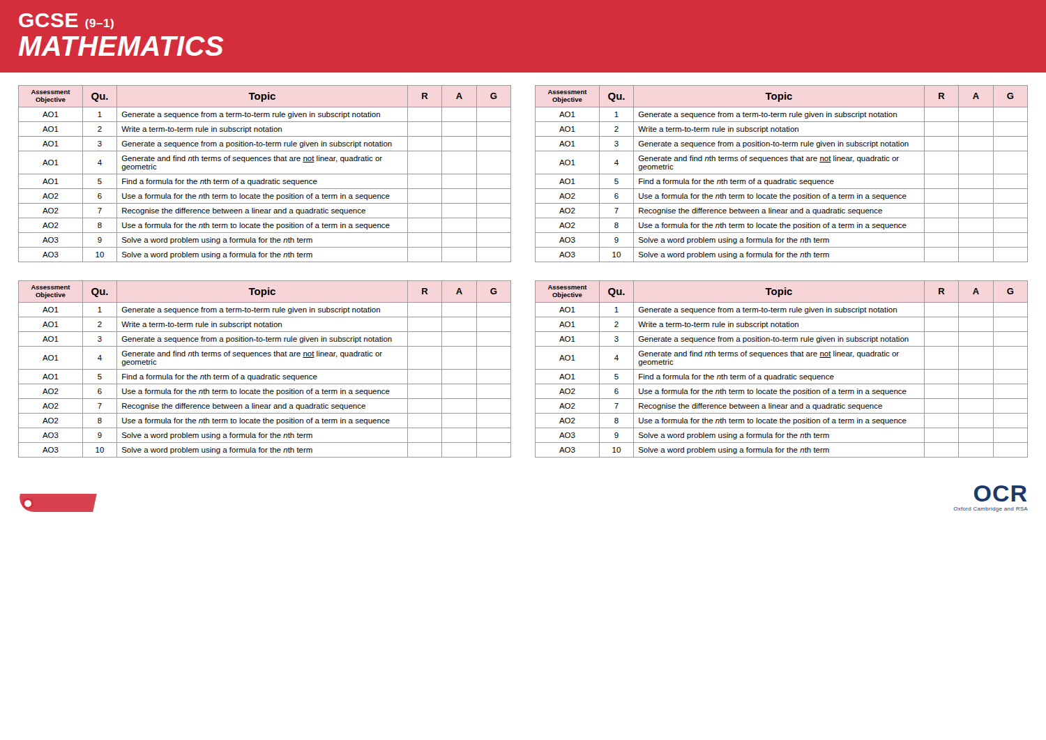GCSE (9–1)
MATHEMATICS
| Assessment Objective | Qu. | Topic | R | A | G |
| --- | --- | --- | --- | --- | --- |
| AO1 | 1 | Generate a sequence from a term-to-term rule given in subscript notation | | | |
| AO1 | 2 | Write a term-to-term rule in subscript notation | | | |
| AO1 | 3 | Generate a sequence from a position-to-term rule given in subscript notation | | | |
| AO1 | 4 | Generate and find n th terms of sequences that are not linear, quadratic or geometric | | | |
| AO1 | 5 | Find a formula for the n th term of a quadratic sequence | | | |
| AO2 | 6 | Use a formula for the n th term to locate the position of a term in a sequence | | | |
| AO2 | 7 | Recognise the difference between a linear and a quadratic sequence | | | |
| AO2 | 8 | Use a formula for the n th term to locate the position of a term in a sequence | | | |
| AO3 | 9 | Solve a word problem using a formula for the n th term | | | |
| AO3 | 10 | Solve a word problem using a formula for the n th term | | | |
| Assessment Objective | Qu. | Topic | R | A | G |
| --- | --- | --- | --- | --- | --- |
| AO1 | 1 | Generate a sequence from a term-to-term rule given in subscript notation | | | |
| AO1 | 2 | Write a term-to-term rule in subscript notation | | | |
| AO1 | 3 | Generate a sequence from a position-to-term rule given in subscript notation | | | |
| AO1 | 4 | Generate and find n th terms of sequences that are not linear, quadratic or geometric | | | |
| AO1 | 5 | Find a formula for the n th term of a quadratic sequence | | | |
| AO2 | 6 | Use a formula for the n th term to locate the position of a term in a sequence | | | |
| AO2 | 7 | Recognise the difference between a linear and a quadratic sequence | | | |
| AO2 | 8 | Use a formula for the n th term to locate the position of a term in a sequence | | | |
| AO3 | 9 | Solve a word problem using a formula for the n th term | | | |
| AO3 | 10 | Solve a word problem using a formula for the n th term | | | |
| Assessment Objective | Qu. | Topic | R | A | G |
| --- | --- | --- | --- | --- | --- |
| AO1 | 1 | Generate a sequence from a term-to-term rule given in subscript notation | | | |
| AO1 | 2 | Write a term-to-term rule in subscript notation | | | |
| AO1 | 3 | Generate a sequence from a position-to-term rule given in subscript notation | | | |
| AO1 | 4 | Generate and find n th terms of sequences that are not linear, quadratic or geometric | | | |
| AO1 | 5 | Find a formula for the n th term of a quadratic sequence | | | |
| AO2 | 6 | Use a formula for the n th term to locate the position of a term in a sequence | | | |
| AO2 | 7 | Recognise the difference between a linear and a quadratic sequence | | | |
| AO2 | 8 | Use a formula for the n th term to locate the position of a term in a sequence | | | |
| AO3 | 9 | Solve a word problem using a formula for the n th term | | | |
| AO3 | 10 | Solve a word problem using a formula for the n th term | | | |
| Assessment Objective | Qu. | Topic | R | A | G |
| --- | --- | --- | --- | --- | --- |
| AO1 | 1 | Generate a sequence from a term-to-term rule given in subscript notation | | | |
| AO1 | 2 | Write a term-to-term rule in subscript notation | | | |
| AO1 | 3 | Generate a sequence from a position-to-term rule given in subscript notation | | | |
| AO1 | 4 | Generate and find n th terms of sequences that are not linear, quadratic or geometric | | | |
| AO1 | 5 | Find a formula for the n th term of a quadratic sequence | | | |
| AO2 | 6 | Use a formula for the n th term to locate the position of a term in a sequence | | | |
| AO2 | 7 | Recognise the difference between a linear and a quadratic sequence | | | |
| AO2 | 8 | Use a formula for the n th term to locate the position of a term in a sequence | | | |
| AO3 | 9 | Solve a word problem using a formula for the n th term | | | |
| AO3 | 10 | Solve a word problem using a formula for the n th term | | | |
OCR
Oxford Cambridge and RSA